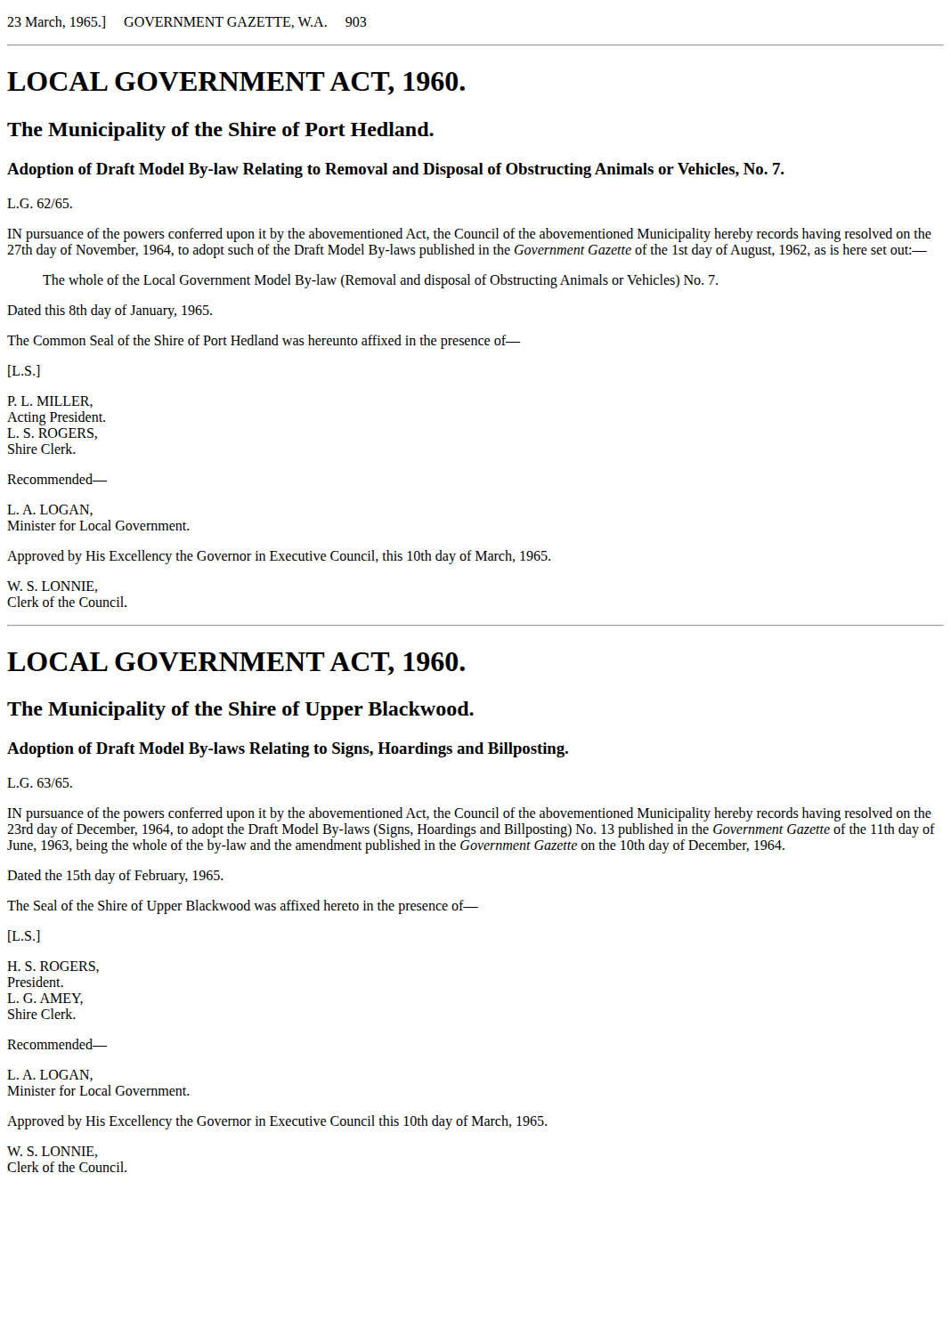23 March, 1965.] GOVERNMENT GAZETTE, W.A. 903
LOCAL GOVERNMENT ACT, 1960.
The Municipality of the Shire of Port Hedland.
Adoption of Draft Model By-law Relating to Removal and Disposal of Obstructing Animals or Vehicles, No. 7.
L.G. 62/65.
IN pursuance of the powers conferred upon it by the abovementioned Act, the Council of the abovementioned Municipality hereby records having resolved on the 27th day of November, 1964, to adopt such of the Draft Model By-laws published in the Government Gazette of the 1st day of August, 1962, as is here set out:—
The whole of the Local Government Model By-law (Removal and disposal of Obstructing Animals or Vehicles) No. 7.
Dated this 8th day of January, 1965.
The Common Seal of the Shire of Port Hedland was hereunto affixed in the presence of—
[L.S.]
P. L. MILLER,
Acting President.
L. S. ROGERS,
Shire Clerk.
Recommended—
L. A. LOGAN,
Minister for Local Government.
Approved by His Excellency the Governor in Executive Council, this 10th day of March, 1965.
W. S. LONNIE,
Clerk of the Council.
LOCAL GOVERNMENT ACT, 1960.
The Municipality of the Shire of Upper Blackwood.
Adoption of Draft Model By-laws Relating to Signs, Hoardings and Billposting.
L.G. 63/65.
IN pursuance of the powers conferred upon it by the abovementioned Act, the Council of the abovementioned Municipality hereby records having resolved on the 23rd day of December, 1964, to adopt the Draft Model By-laws (Signs, Hoardings and Billposting) No. 13 published in the Government Gazette of the 11th day of June, 1963, being the whole of the by-law and the amendment published in the Government Gazette on the 10th day of December, 1964.
Dated the 15th day of February, 1965.
The Seal of the Shire of Upper Blackwood was affixed hereto in the presence of—
[L.S.]
H. S. ROGERS,
President.
L. G. AMEY,
Shire Clerk.
Recommended—
L. A. LOGAN,
Minister for Local Government.
Approved by His Excellency the Governor in Executive Council this 10th day of March, 1965.
W. S. LONNIE,
Clerk of the Council.